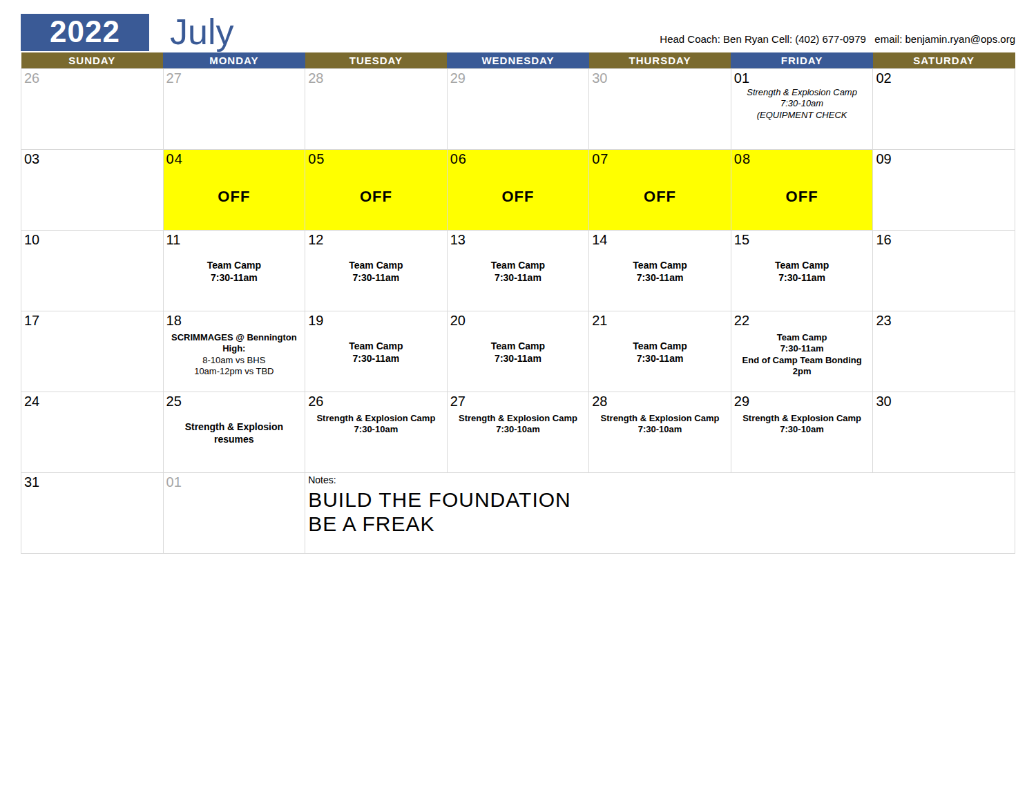2022
July
Head Coach: Ben Ryan Cell: (402) 677-0979 email: benjamin.ryan@ops.org
| Sunday | Monday | Tuesday | Wednesday | Thursday | Friday | Saturday |
| --- | --- | --- | --- | --- | --- | --- |
| 26 | 27 | 28 | 29 | 30 | 01 Strength & Explosion Camp 7:30-10am (EQUIPMENT CHECK | 02 |
| 03 | 04 OFF | 05 OFF | 06 OFF | 07 OFF | 08 OFF | 09 |
| 10 | 11 Team Camp 7:30-11am | 12 Team Camp 7:30-11am | 13 Team Camp 7:30-11am | 14 Team Camp 7:30-11am | 15 Team Camp 7:30-11am | 16 |
| 17 | 18 SCRIMMAGES @ Bennington High: 8-10am vs BHS 10am-12pm vs TBD | 19 Team Camp 7:30-11am | 20 Team Camp 7:30-11am | 21 Team Camp 7:30-11am | 22 Team Camp 7:30-11am End of Camp Team Bonding 2pm | 23 |
| 24 | 25 Strength & Explosion resumes | 26 Strength & Explosion Camp 7:30-10am | 27 Strength & Explosion Camp 7:30-10am | 28 Strength & Explosion Camp 7:30-10am | 29 Strength & Explosion Camp 7:30-10am | 30 |
| 31 | 01 | Notes: BUILD THE FOUNDATION BE A FREAK |